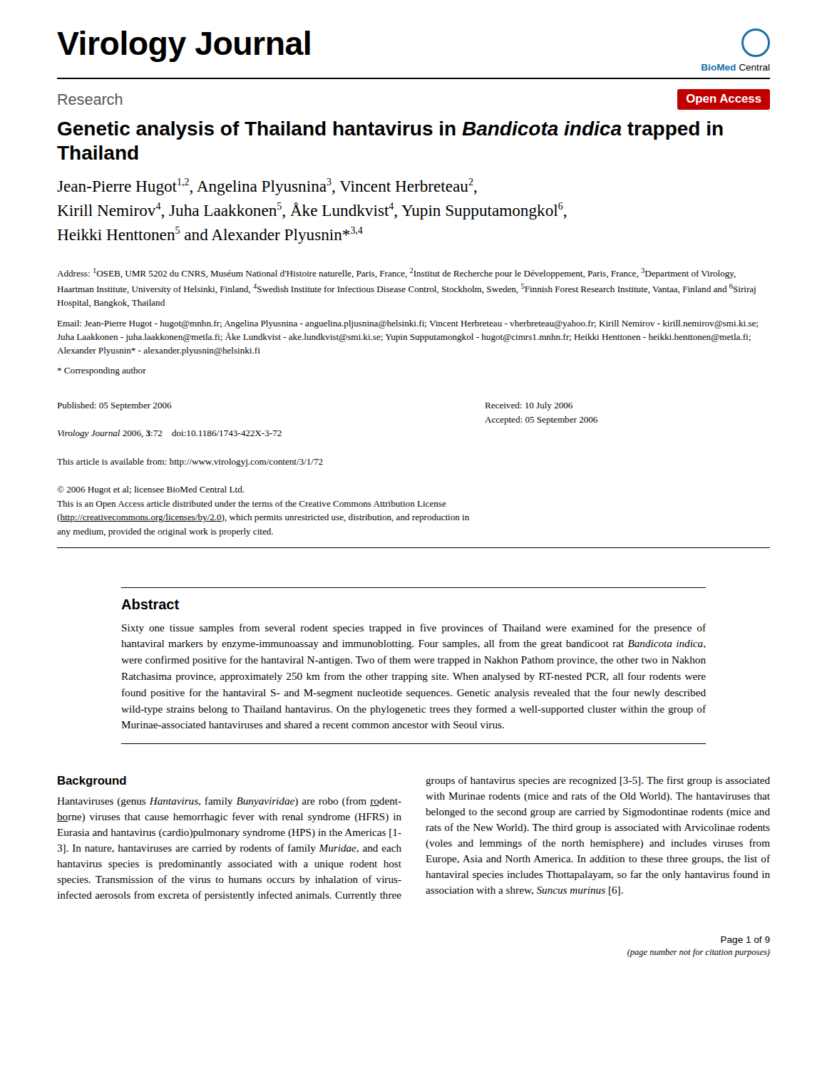Virology Journal
BioMed Central
Research
Open Access
Genetic analysis of Thailand hantavirus in Bandicota indica trapped in Thailand
Jean-Pierre Hugot1,2, Angelina Plyusnina3, Vincent Herbreteau2,
Kirill Nemirov4, Juha Laakkonen5, Åke Lundkvist4, Yupin Supputamongkol6,
Heikki Henttonen5 and Alexander Plyusnin*3,4
Address: 1OSEB, UMR 5202 du CNRS, Muséum National d'Histoire naturelle, Paris, France, 2Institut de Recherche pour le Développement, Paris, France, 3Department of Virology, Haartman Institute, University of Helsinki, Finland, 4Swedish Institute for Infectious Disease Control, Stockholm, Sweden, 5Finnish Forest Research Institute, Vantaa, Finland and 6Siriraj Hospital, Bangkok, Thailand
Email: Jean-Pierre Hugot - hugot@mnhn.fr; Angelina Plyusnina - anguelina.pljusnina@helsinki.fi; Vincent Herbreteau - vherbreteau@yahoo.fr; Kirill Nemirov - kirill.nemirov@smi.ki.se; Juha Laakkonen - juha.laakkonen@metla.fi; Åke Lundkvist - ake.lundkvist@smi.ki.se; Yupin Supputamongkol - hugot@cimrs1.mnhn.fr; Heikki Henttonen - heikki.henttonen@metla.fi; Alexander Plyusnin* - alexander.plyusnin@helsinki.fi
* Corresponding author
Published: 05 September 2006
Virology Journal 2006, 3:72 doi:10.1186/1743-422X-3-72
This article is available from: http://www.virologyj.com/content/3/1/72
© 2006 Hugot et al; licensee BioMed Central Ltd.
This is an Open Access article distributed under the terms of the Creative Commons Attribution License (http://creativecommons.org/licenses/by/2.0), which permits unrestricted use, distribution, and reproduction in any medium, provided the original work is properly cited.
Received: 10 July 2006
Accepted: 05 September 2006
Abstract
Sixty one tissue samples from several rodent species trapped in five provinces of Thailand were examined for the presence of hantaviral markers by enzyme-immunoassay and immunoblotting. Four samples, all from the great bandicoot rat Bandicota indica, were confirmed positive for the hantaviral N-antigen. Two of them were trapped in Nakhon Pathom province, the other two in Nakhon Ratchasima province, approximately 250 km from the other trapping site. When analysed by RT-nested PCR, all four rodents were found positive for the hantaviral S- and M-segment nucleotide sequences. Genetic analysis revealed that the four newly described wild-type strains belong to Thailand hantavirus. On the phylogenetic trees they formed a well-supported cluster within the group of Murinae-associated hantaviruses and shared a recent common ancestor with Seoul virus.
Background
Hantaviruses (genus Hantavirus, family Bunyaviridae) are robo (from rodent-borne) viruses that cause hemorrhagic fever with renal syndrome (HFRS) in Eurasia and hantavirus (cardio)pulmonary syndrome (HPS) in the Americas [1-3]. In nature, hantaviruses are carried by rodents of family Muridae, and each hantavirus species is predominantly associated with a unique rodent host species. Transmission of the virus to humans occurs by inhalation of virus-infected aerosols from excreta of persistently infected animals. Currently three groups of hantavirus species are recognized [3-5]. The first group is associated with Murinae rodents (mice and rats of the Old World). The hantaviruses that belonged to the second group are carried by Sigmodontinae rodents (mice and rats of the New World). The third group is associated with Arvicolinae rodents (voles and lemmings of the north hemisphere) and includes viruses from Europe, Asia and North America. In addition to these three groups, the list of hantaviral species includes Thottapalayam, so far the only hantavirus found in association with a shrew, Suncus murinus [6].
Page 1 of 9
(page number not for citation purposes)